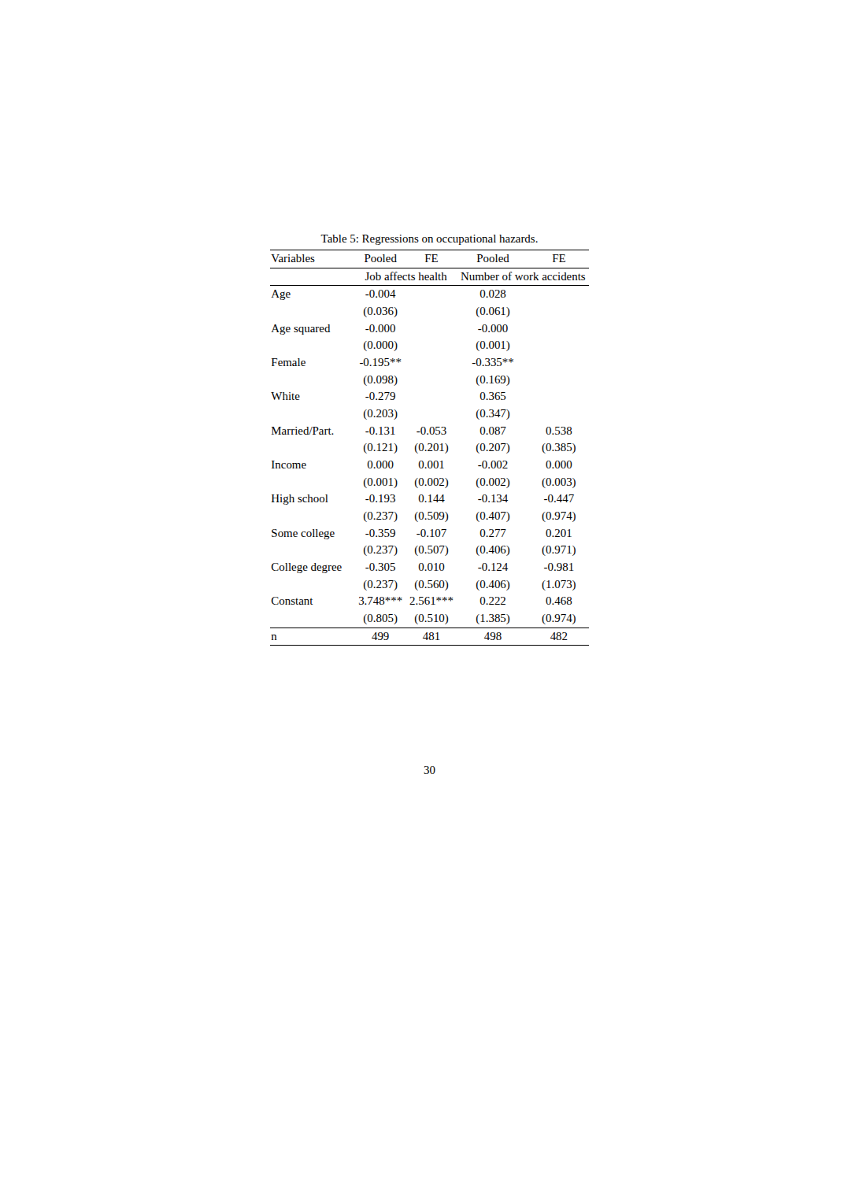Table 5: Regressions on occupational hazards.
| Variables | Pooled | FE | Pooled | FE |
| --- | --- | --- | --- | --- |
| | Job affects health | Number of work accidents |
| Age | -0.004 | | 0.028 | |
| | (0.036) | | (0.061) | |
| Age squared | -0.000 | | -0.000 | |
| | (0.000) | | (0.001) | |
| Female | -0.195** | | -0.335** | |
| | (0.098) | | (0.169) | |
| White | -0.279 | | 0.365 | |
| | (0.203) | | (0.347) | |
| Married/Part. | -0.131 | -0.053 | 0.087 | 0.538 |
| | (0.121) | (0.201) | (0.207) | (0.385) |
| Income | 0.000 | 0.001 | -0.002 | 0.000 |
| | (0.001) | (0.002) | (0.002) | (0.003) |
| High school | -0.193 | 0.144 | -0.134 | -0.447 |
| | (0.237) | (0.509) | (0.407) | (0.974) |
| Some college | -0.359 | -0.107 | 0.277 | 0.201 |
| | (0.237) | (0.507) | (0.406) | (0.971) |
| College degree | -0.305 | 0.010 | -0.124 | -0.981 |
| | (0.237) | (0.560) | (0.406) | (1.073) |
| Constant | 3.748*** | 2.561*** | 0.222 | 0.468 |
| | (0.805) | (0.510) | (1.385) | (0.974) |
| n | 499 | 481 | 498 | 482 |
30